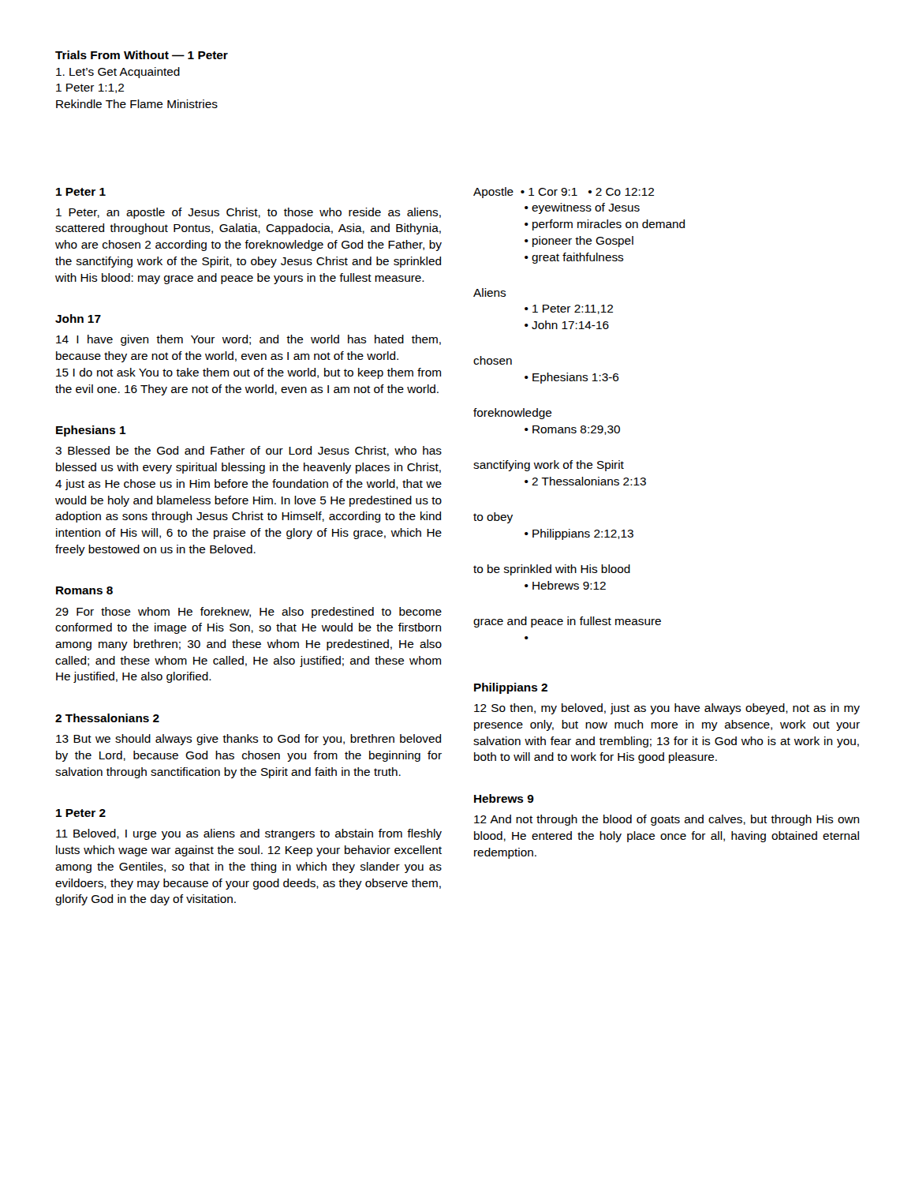Trials From Without — 1 Peter
1. Let’s Get Acquainted
1 Peter 1:1,2
Rekindle The Flame Ministries
1 Peter 1
1 Peter, an apostle of Jesus Christ, to those who reside as aliens, scattered throughout Pontus, Galatia, Cappadocia, Asia, and Bithynia, who are chosen 2 according to the foreknowledge of God the Father, by the sanctifying work of the Spirit, to obey Jesus Christ and be sprinkled with His blood: may grace and peace be yours in the fullest measure.
John 17
14 I have given them Your word; and the world has hated them, because they are not of the world, even as I am not of the world.
15 I do not ask You to take them out of the world, but to keep them from the evil one. 16 They are not of the world, even as I am not of the world.
Ephesians 1
3 Blessed be the God and Father of our Lord Jesus Christ, who has blessed us with every spiritual blessing in the heavenly places in Christ, 4 just as He chose us in Him before the foundation of the world, that we would be holy and blameless before Him. In love 5 He predestined us to adoption as sons through Jesus Christ to Himself, according to the kind intention of His will, 6 to the praise of the glory of His grace, which He freely bestowed on us in the Beloved.
Romans 8
29 For those whom He foreknew, He also predestined to become conformed to the image of His Son, so that He would be the firstborn among many brethren; 30 and these whom He predestined, He also called; and these whom He called, He also justified; and these whom He justified, He also glorified.
2 Thessalonians 2
13 But we should always give thanks to God for you, brethren beloved by the Lord, because God has chosen you from the beginning for salvation through sanctification by the Spirit and faith in the truth.
1 Peter 2
11 Beloved, I urge you as aliens and strangers to abstain from fleshly lusts which wage war against the soul. 12 Keep your behavior excellent among the Gentiles, so that in the thing in which they slander you as evildoers, they may because of your good deeds, as they observe them, glorify God in the day of visitation.
Apostle 1 Cor 9:1 2 Co 12:12
eyewitness of Jesus
perform miracles on demand
pioneer the Gospel
great faithfulness
Aliens
1 Peter 2:11,12
John 17:14-16
chosen
Ephesians 1:3-6
foreknowledge
Romans 8:29,30
sanctifying work of the Spirit
2 Thessalonians 2:13
to obey
Philippians 2:12,13
to be sprinkled with His blood
Hebrews 9:12
grace and peace in fullest measure
Philippians 2
12 So then, my beloved, just as you have always obeyed, not as in my presence only, but now much more in my absence, work out your salvation with fear and trembling; 13 for it is God who is at work in you, both to will and to work for His good pleasure.
Hebrews 9
12 And not through the blood of goats and calves, but through His own blood, He entered the holy place once for all, having obtained eternal redemption.